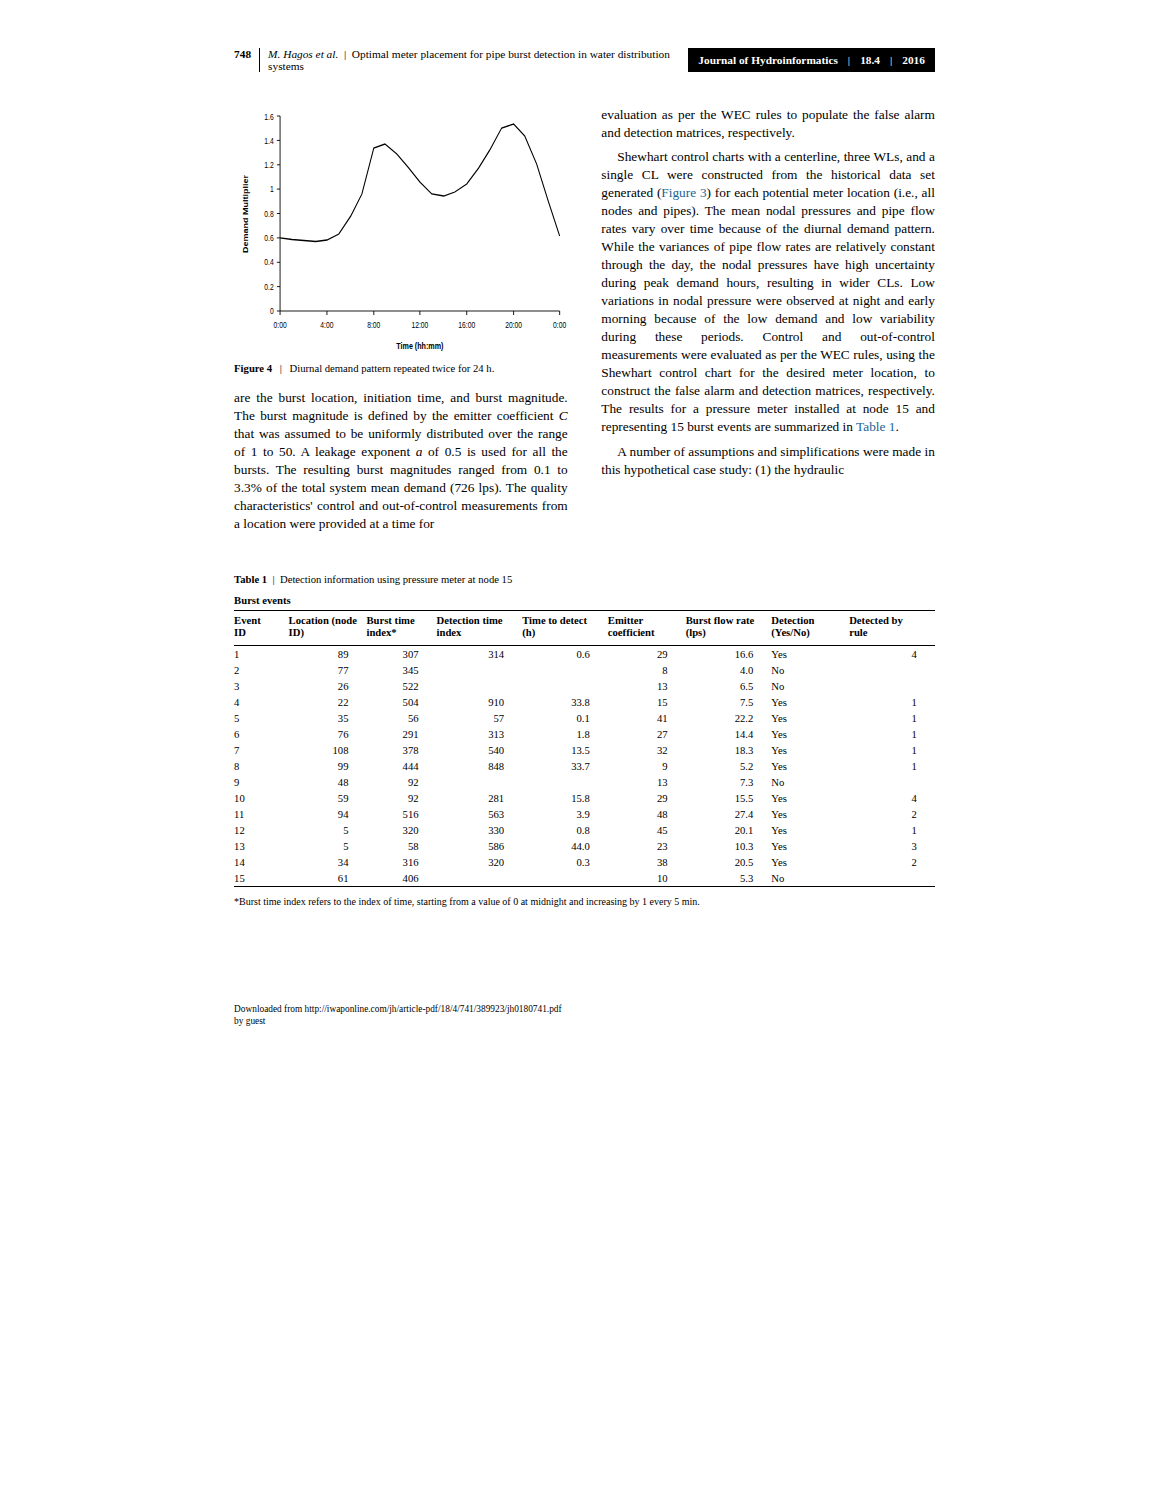748
M. Hagos et al. | Optimal meter placement for pipe burst detection in water distribution systems
Journal of Hydroinformatics | 18.4 | 2016
0 0.2 0.4 0.6 0.8 1 1.2 1.4 1.6 0:00 4:00 8:00 12:00 16:00 20:00 0:00 Time (hh:mm) Demand Multiplier
Figure 4 | Diurnal demand pattern repeated twice for 24 h.
are the burst location, initiation time, and burst magnitude. The burst magnitude is defined by the emitter coefficient C that was assumed to be uniformly distributed over the range of 1 to 50. A leakage exponent a of 0.5 is used for all the bursts. The resulting burst magnitudes ranged from 0.1 to 3.3% of the total system mean demand (726 lps). The quality characteristics' control and out-of-control measurements from a location were provided at a time for
evaluation as per the WEC rules to populate the false alarm and detection matrices, respectively.
Shewhart control charts with a centerline, three WLs, and a single CL were constructed from the historical data set generated (Figure 3) for each potential meter location (i.e., all nodes and pipes). The mean nodal pressures and pipe flow rates vary over time because of the diurnal demand pattern. While the variances of pipe flow rates are relatively constant through the day, the nodal pressures have high uncertainty during peak demand hours, resulting in wider CLs. Low variations in nodal pressure were observed at night and early morning because of the low demand and low variability during these periods. Control and out-of-control measurements were evaluated as per the WEC rules, using the Shewhart control chart for the desired meter location, to construct the false alarm and detection matrices, respectively. The results for a pressure meter installed at node 15 and representing 15 burst events are summarized in Table 1.
A number of assumptions and simplifications were made in this hypothetical case study: (1) the hydraulic
Table 1 | Detection information using pressure meter at node 15
Burst events
| Event ID | Location (node ID) | Burst time index* | Detection time index | Time to detect (h) | Emitter coefficient | Burst flow rate (lps) | Detection (Yes/No) | Detected by rule |
| --- | --- | --- | --- | --- | --- | --- | --- | --- |
| 1 | 89 | 307 | 314 | 0.6 | 29 | 16.6 | Yes | 4 |
| 2 | 77 | 345 | | | 8 | 4.0 | No | |
| 3 | 26 | 522 | | | 13 | 6.5 | No | |
| 4 | 22 | 504 | 910 | 33.8 | 15 | 7.5 | Yes | 1 |
| 5 | 35 | 56 | 57 | 0.1 | 41 | 22.2 | Yes | 1 |
| 6 | 76 | 291 | 313 | 1.8 | 27 | 14.4 | Yes | 1 |
| 7 | 108 | 378 | 540 | 13.5 | 32 | 18.3 | Yes | 1 |
| 8 | 99 | 444 | 848 | 33.7 | 9 | 5.2 | Yes | 1 |
| 9 | 48 | 92 | | | 13 | 7.3 | No | |
| 10 | 59 | 92 | 281 | 15.8 | 29 | 15.5 | Yes | 4 |
| 11 | 94 | 516 | 563 | 3.9 | 48 | 27.4 | Yes | 2 |
| 12 | 5 | 320 | 330 | 0.8 | 45 | 20.1 | Yes | 1 |
| 13 | 5 | 58 | 586 | 44.0 | 23 | 10.3 | Yes | 3 |
| 14 | 34 | 316 | 320 | 0.3 | 38 | 20.5 | Yes | 2 |
| 15 | 61 | 406 | | | 10 | 5.3 | No | |
*Burst time index refers to the index of time, starting from a value of 0 at midnight and increasing by 1 every 5 min.
Downloaded from http://iwaponline.com/jh/article-pdf/18/4/741/389923/jh0180741.pdf
by guest